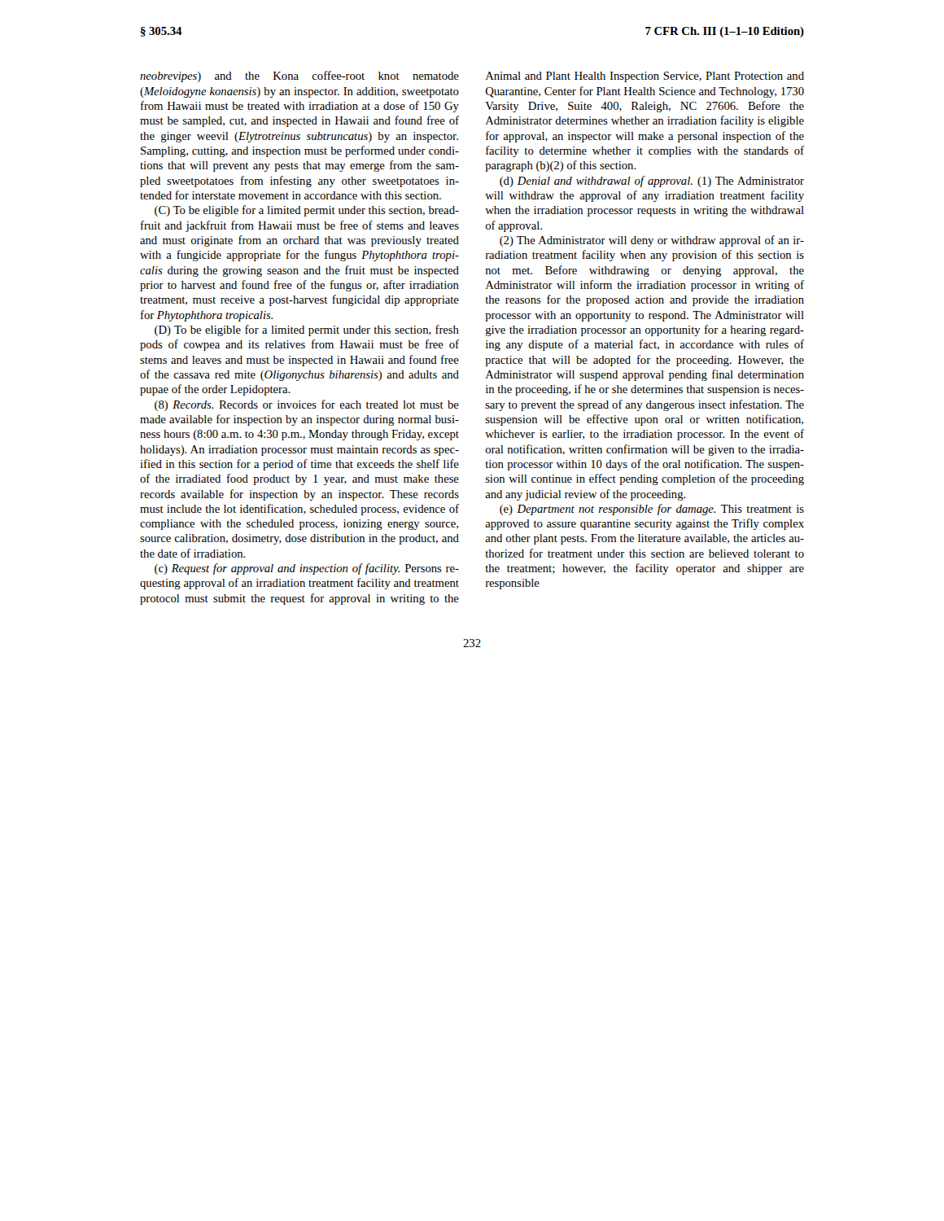§ 305.34 7 CFR Ch. III (1–1–10 Edition)
neobrevipes) and the Kona coffee-root knot nematode (Meloidogyne konaensis) by an inspector. In addition, sweetpotato from Hawaii must be treated with irradiation at a dose of 150 Gy must be sampled, cut, and inspected in Hawaii and found free of the ginger weevil (Elytrotreinus subtruncatus) by an inspector. Sampling, cutting, and inspection must be performed under conditions that will prevent any pests that may emerge from the sampled sweetpotatoes from infesting any other sweetpotatoes intended for interstate movement in accordance with this section.
(C) To be eligible for a limited permit under this section, breadfruit and jackfruit from Hawaii must be free of stems and leaves and must originate from an orchard that was previously treated with a fungicide appropriate for the fungus Phytophthora tropicalis during the growing season and the fruit must be inspected prior to harvest and found free of the fungus or, after irradiation treatment, must receive a post-harvest fungicidal dip appropriate for Phytophthora tropicalis.
(D) To be eligible for a limited permit under this section, fresh pods of cowpea and its relatives from Hawaii must be free of stems and leaves and must be inspected in Hawaii and found free of the cassava red mite (Oligonychus biharensis) and adults and pupae of the order Lepidoptera.
(8) Records. Records or invoices for each treated lot must be made available for inspection by an inspector during normal business hours (8:00 a.m. to 4:30 p.m., Monday through Friday, except holidays). An irradiation processor must maintain records as specified in this section for a period of time that exceeds the shelf life of the irradiated food product by 1 year, and must make these records available for inspection by an inspector. These records must include the lot identification, scheduled process, evidence of compliance with the scheduled process, ionizing energy source, source calibration, dosimetry, dose distribution in the product, and the date of irradiation.
(c) Request for approval and inspection of facility. Persons requesting approval of an irradiation treatment facility and treatment protocol must submit the request for approval in writing to the Animal and Plant Health Inspection Service, Plant Protection and Quarantine, Center for Plant Health Science and Technology, 1730 Varsity Drive, Suite 400, Raleigh, NC 27606. Before the Administrator determines whether an irradiation facility is eligible for approval, an inspector will make a personal inspection of the facility to determine whether it complies with the standards of paragraph (b)(2) of this section.
(d) Denial and withdrawal of approval. (1) The Administrator will withdraw the approval of any irradiation treatment facility when the irradiation processor requests in writing the withdrawal of approval.
(2) The Administrator will deny or withdraw approval of an irradiation treatment facility when any provision of this section is not met. Before withdrawing or denying approval, the Administrator will inform the irradiation processor in writing of the reasons for the proposed action and provide the irradiation processor with an opportunity to respond. The Administrator will give the irradiation processor an opportunity for a hearing regarding any dispute of a material fact, in accordance with rules of practice that will be adopted for the proceeding. However, the Administrator will suspend approval pending final determination in the proceeding, if he or she determines that suspension is necessary to prevent the spread of any dangerous insect infestation. The suspension will be effective upon oral or written notification, whichever is earlier, to the irradiation processor. In the event of oral notification, written confirmation will be given to the irradiation processor within 10 days of the oral notification. The suspension will continue in effect pending completion of the proceeding and any judicial review of the proceeding.
(e) Department not responsible for damage. This treatment is approved to assure quarantine security against the Trifly complex and other plant pests. From the literature available, the articles authorized for treatment under this section are believed tolerant to the treatment; however, the facility operator and shipper are responsible
232